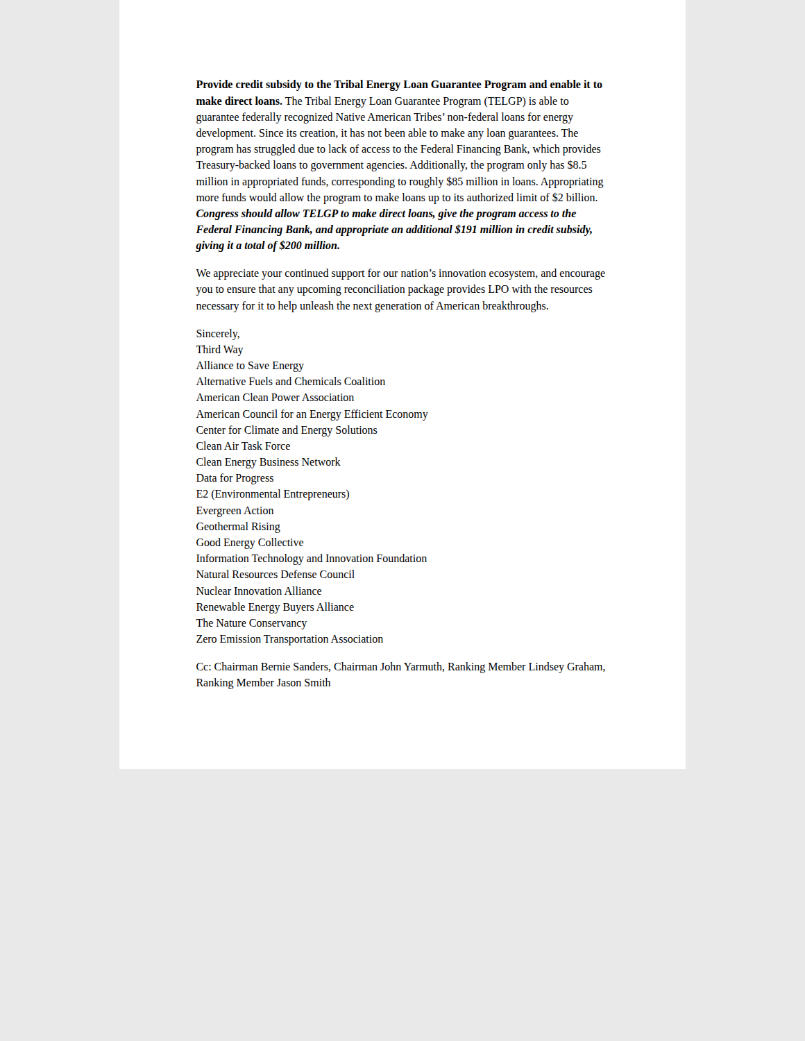Provide credit subsidy to the Tribal Energy Loan Guarantee Program and enable it to make direct loans. The Tribal Energy Loan Guarantee Program (TELGP) is able to guarantee federally recognized Native American Tribes’ non-federal loans for energy development. Since its creation, it has not been able to make any loan guarantees. The program has struggled due to lack of access to the Federal Financing Bank, which provides Treasury-backed loans to government agencies. Additionally, the program only has $8.5 million in appropriated funds, corresponding to roughly $85 million in loans. Appropriating more funds would allow the program to make loans up to its authorized limit of $2 billion. Congress should allow TELGP to make direct loans, give the program access to the Federal Financing Bank, and appropriate an additional $191 million in credit subsidy, giving it a total of $200 million.
We appreciate your continued support for our nation’s innovation ecosystem, and encourage you to ensure that any upcoming reconciliation package provides LPO with the resources necessary for it to help unleash the next generation of American breakthroughs.
Sincerely,
Third Way
Alliance to Save Energy
Alternative Fuels and Chemicals Coalition
American Clean Power Association
American Council for an Energy Efficient Economy
Center for Climate and Energy Solutions
Clean Air Task Force
Clean Energy Business Network
Data for Progress
E2 (Environmental Entrepreneurs)
Evergreen Action
Geothermal Rising
Good Energy Collective
Information Technology and Innovation Foundation
Natural Resources Defense Council
Nuclear Innovation Alliance
Renewable Energy Buyers Alliance
The Nature Conservancy
Zero Emission Transportation Association
Cc: Chairman Bernie Sanders, Chairman John Yarmuth, Ranking Member Lindsey Graham, Ranking Member Jason Smith